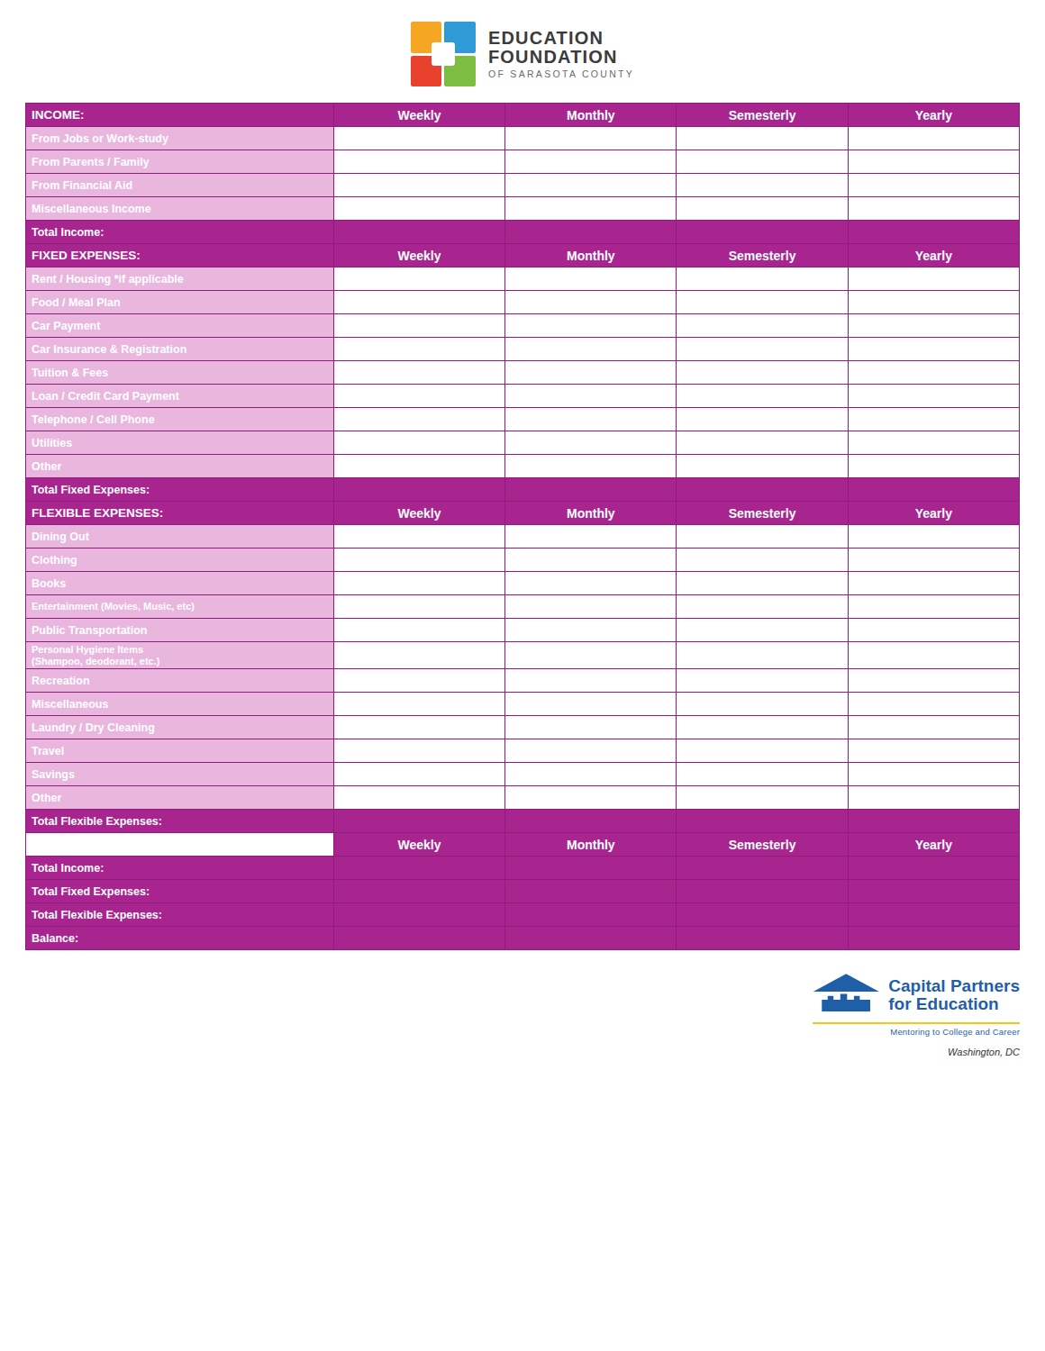EDUCATION FOUNDATION OF SARASOTA COUNTY
| INCOME: | Weekly | Monthly | Semesterly | Yearly |
| --- | --- | --- | --- | --- |
| From Jobs or Work-study | | | | |
| From Parents / Family | | | | |
| From Financial Aid | | | | |
| Miscellaneous Income | | | | |
| Total Income: | | | | |
| FIXED EXPENSES: | Weekly | Monthly | Semesterly | Yearly |
| Rent / Housing *if applicable | | | | |
| Food / Meal Plan | | | | |
| Car Payment | | | | |
| Car Insurance & Registration | | | | |
| Tuition & Fees | | | | |
| Loan / Credit Card Payment | | | | |
| Telephone / Cell Phone | | | | |
| Utilities | | | | |
| Other | | | | |
| Total Fixed Expenses: | | | | |
| FLEXIBLE EXPENSES: | Weekly | Monthly | Semesterly | Yearly |
| Dining Out | | | | |
| Clothing | | | | |
| Books | | | | |
| Entertainment (Movies, Music, etc) | | | | |
| Public Transportation | | | | |
| Personal Hygiene Items (Shampoo, deodorant, etc.) | | | | |
| Recreation | | | | |
| Miscellaneous | | | | |
| Laundry / Dry Cleaning | | | | |
| Travel | | | | |
| Savings | | | | |
| Other | | | | |
| Total Flexible Expenses: | | | | |
| | Weekly | Monthly | Semesterly | Yearly |
| Total Income: | | | | |
| Total Fixed Expenses: | | | | |
| Total Flexible Expenses: | | | | |
| Balance: | | | | |
Capital Partners for Education
Mentoring to College and Career
Washington, DC